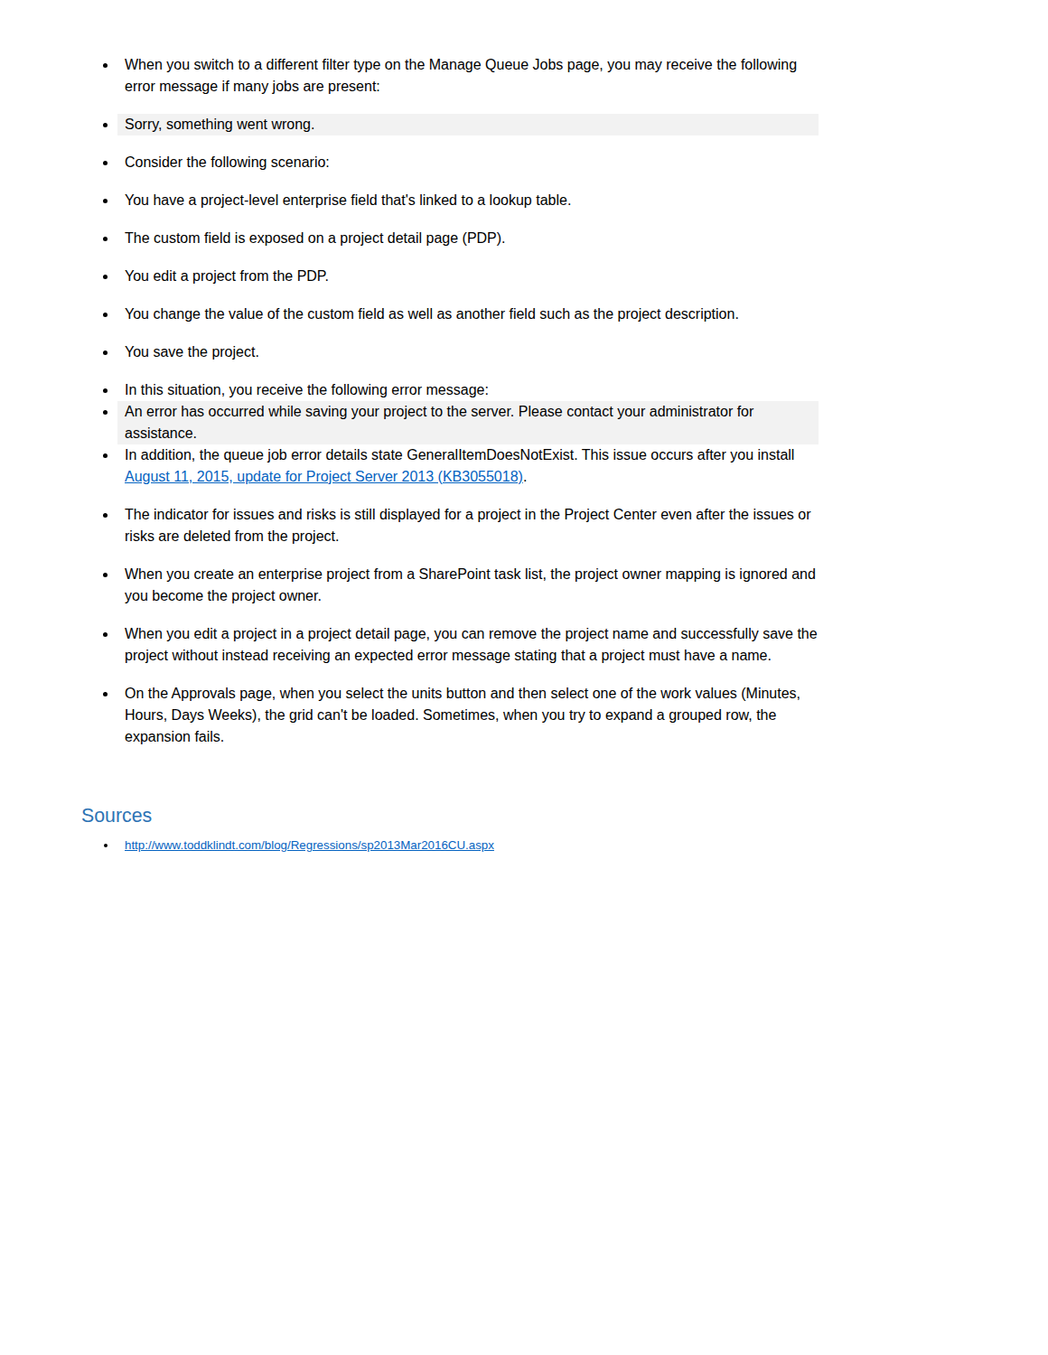When you switch to a different filter type on the Manage Queue Jobs page, you may receive the following error message if many jobs are present:
Sorry, something went wrong.
Consider the following scenario:
You have a project-level enterprise field that's linked to a lookup table.
The custom field is exposed on a project detail page (PDP).
You edit a project from the PDP.
You change the value of the custom field as well as another field such as the project description.
You save the project.
In this situation, you receive the following error message:
An error has occurred while saving your project to the server. Please contact your administrator for assistance.
In addition, the queue job error details state GeneralItemDoesNotExist. This issue occurs after you install August 11, 2015, update for Project Server 2013 (KB3055018).
The indicator for issues and risks is still displayed for a project in the Project Center even after the issues or risks are deleted from the project.
When you create an enterprise project from a SharePoint task list, the project owner mapping is ignored and you become the project owner.
When you edit a project in a project detail page, you can remove the project name and successfully save the project without instead receiving an expected error message stating that a project must have a name.
On the Approvals page, when you select the units button and then select one of the work values (Minutes, Hours, Days Weeks), the grid can't be loaded. Sometimes, when you try to expand a grouped row, the expansion fails.
Sources
http://www.toddklindt.com/blog/Regressions/sp2013Mar2016CU.aspx